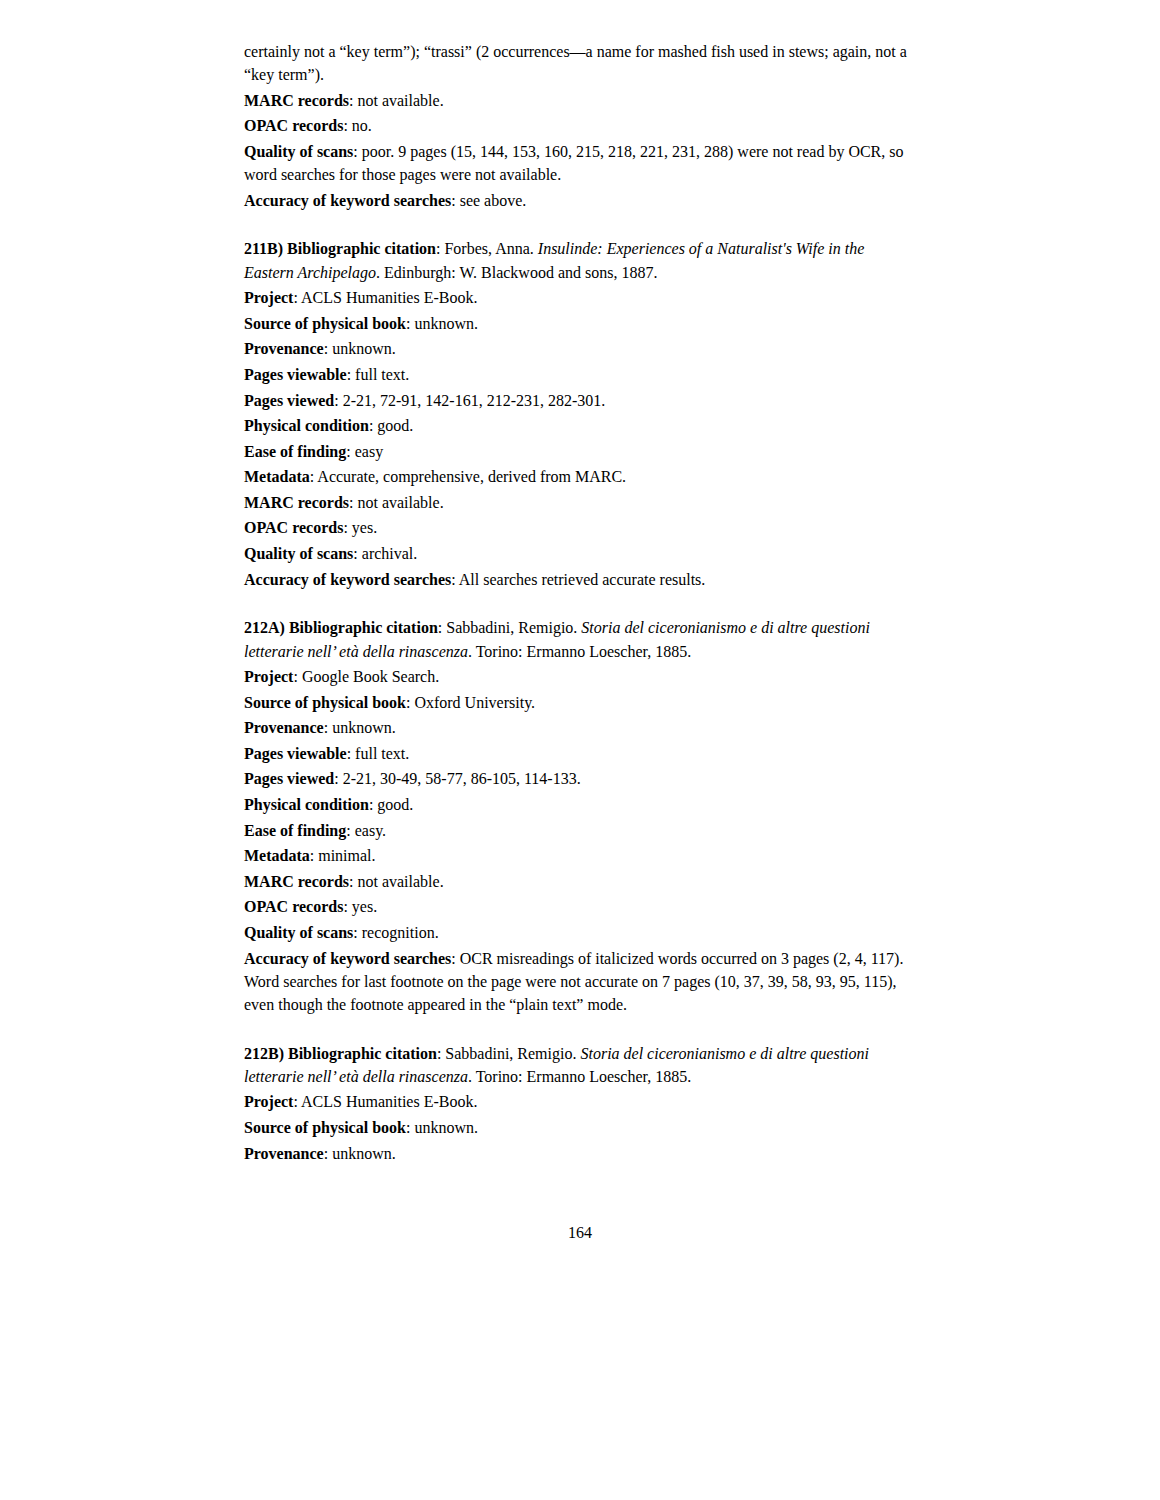certainly not a “key term”); “trassi” (2 occurrences—a name for mashed fish used in stews; again, not a “key term”).
MARC records: not available.
OPAC records: no.
Quality of scans: poor. 9 pages (15, 144, 153, 160, 215, 218, 221, 231, 288) were not read by OCR, so word searches for those pages were not available.
Accuracy of keyword searches: see above.
211B) Bibliographic citation: Forbes, Anna. Insulinde: Experiences of a Naturalist's Wife in the Eastern Archipelago. Edinburgh: W. Blackwood and sons, 1887.
Project: ACLS Humanities E-Book.
Source of physical book: unknown.
Provenance: unknown.
Pages viewable: full text.
Pages viewed: 2-21, 72-91, 142-161, 212-231, 282-301.
Physical condition: good.
Ease of finding: easy
Metadata: Accurate, comprehensive, derived from MARC.
MARC records: not available.
OPAC records: yes.
Quality of scans: archival.
Accuracy of keyword searches: All searches retrieved accurate results.
212A) Bibliographic citation: Sabbadini, Remigio. Storia del ciceronianismo e di altre questioni letterarie nell’ età della rinascenza. Torino: Ermanno Loescher, 1885.
Project: Google Book Search.
Source of physical book: Oxford University.
Provenance: unknown.
Pages viewable: full text.
Pages viewed: 2-21, 30-49, 58-77, 86-105, 114-133.
Physical condition: good.
Ease of finding: easy.
Metadata: minimal.
MARC records: not available.
OPAC records: yes.
Quality of scans: recognition.
Accuracy of keyword searches: OCR misreadings of italicized words occurred on 3 pages (2, 4, 117). Word searches for last footnote on the page were not accurate on 7 pages (10, 37, 39, 58, 93, 95, 115), even though the footnote appeared in the “plain text” mode.
212B) Bibliographic citation: Sabbadini, Remigio. Storia del ciceronianismo e di altre questioni letterarie nell’ età della rinascenza. Torino: Ermanno Loescher, 1885.
Project: ACLS Humanities E-Book.
Source of physical book: unknown.
Provenance: unknown.
164